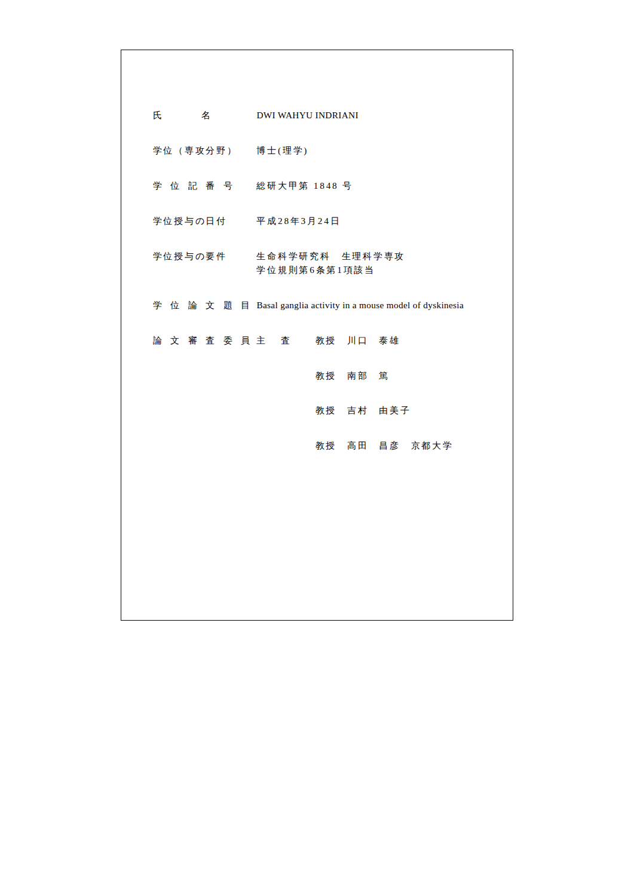| 氏 名 | DWI WAHYU INDRIANI |
| 学位（専攻分野） | 博士(理学) |
| 学 位 記 番 号 | 総研大甲第 1848 号 |
| 学位授与の日付 | 平成28年3月24日 |
| 学位授与の要件 | 生命科学研究科 生理科学専攻 学位規則第6条第1項該当 |
| 学 位 論 文 題 目 | Basal ganglia activity in a mouse model of dyskinesia |
| 論 文 審 査 委 員 | / 主 査 / 教授 川口 泰雄 / / / 教授 南部 篤 / / / 教授 吉村 由美子 / / / 教授 高田 昌彦 京都大学 / |